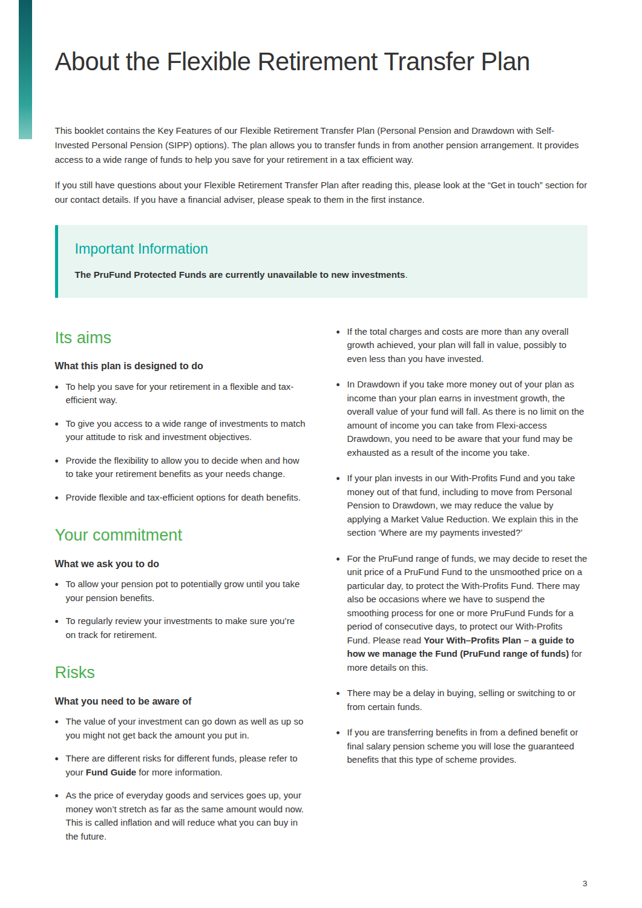About the Flexible Retirement Transfer Plan
This booklet contains the Key Features of our Flexible Retirement Transfer Plan (Personal Pension and Drawdown with Self-Invested Personal Pension (SIPP) options). The plan allows you to transfer funds in from another pension arrangement. It provides access to a wide range of funds to help you save for your retirement in a tax efficient way.
If you still have questions about your Flexible Retirement Transfer Plan after reading this, please look at the “Get in touch” section for our contact details. If you have a financial adviser, please speak to them in the first instance.
Important Information
The PruFund Protected Funds are currently unavailable to new investments.
Its aims
What this plan is designed to do
To help you save for your retirement in a flexible and tax-efficient way.
To give you access to a wide range of investments to match your attitude to risk and investment objectives.
Provide the flexibility to allow you to decide when and how to take your retirement benefits as your needs change.
Provide flexible and tax-efficient options for death benefits.
Your commitment
What we ask you to do
To allow your pension pot to potentially grow until you take your pension benefits.
To regularly review your investments to make sure you’re on track for retirement.
Risks
What you need to be aware of
The value of your investment can go down as well as up so you might not get back the amount you put in.
There are different risks for different funds, please refer to your Fund Guide for more information.
As the price of everyday goods and services goes up, your money won’t stretch as far as the same amount would now. This is called inflation and will reduce what you can buy in the future.
If the total charges and costs are more than any overall growth achieved, your plan will fall in value, possibly to even less than you have invested.
In Drawdown if you take more money out of your plan as income than your plan earns in investment growth, the overall value of your fund will fall. As there is no limit on the amount of income you can take from Flexi-access Drawdown, you need to be aware that your fund may be exhausted as a result of the income you take.
If your plan invests in our With-Profits Fund and you take money out of that fund, including to move from Personal Pension to Drawdown, we may reduce the value by applying a Market Value Reduction. We explain this in the section ‘Where are my payments invested?’
For the PruFund range of funds, we may decide to reset the unit price of a PruFund Fund to the unsmoothed price on a particular day, to protect the With-Profits Fund. There may also be occasions where we have to suspend the smoothing process for one or more PruFund Funds for a period of consecutive days, to protect our With-Profits Fund. Please read Your With–Profits Plan – a guide to how we manage the Fund (PruFund range of funds) for more details on this.
There may be a delay in buying, selling or switching to or from certain funds.
If you are transferring benefits in from a defined benefit or final salary pension scheme you will lose the guaranteed benefits that this type of scheme provides.
3